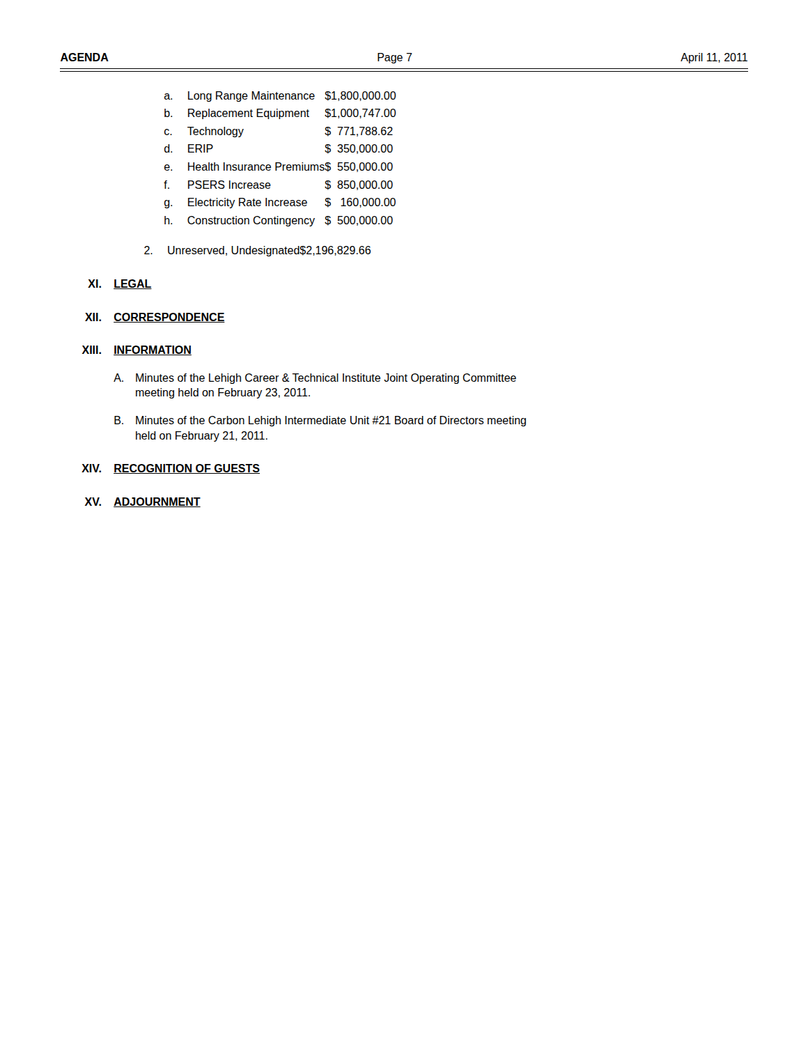AGENDA
Page 7
April 11, 2011
| a. | Long Range Maintenance | $1,800,000.00 |
| b. | Replacement Equipment | $1,000,747.00 |
| c. | Technology | $ 771,788.62 |
| d. | ERIP | $ 350,000.00 |
| e. | Health Insurance Premiums | $ 550,000.00 |
| f. | PSERS Increase | $ 850,000.00 |
| g. | Electricity Rate Increase | $ 160,000.00 |
| h. | Construction Contingency | $ 500,000.00 |
| 2. | Unreserved, Undesignated | $2,196,829.66 |
XI.
LEGAL
XII.
CORRESPONDENCE
XIII.
INFORMATION
A.
Minutes of the Lehigh Career & Technical Institute Joint Operating Committee meeting held on February 23, 2011.
B.
Minutes of the Carbon Lehigh Intermediate Unit #21 Board of Directors meeting held on February 21, 2011.
XIV.
RECOGNITION OF GUESTS
XV.
ADJOURNMENT